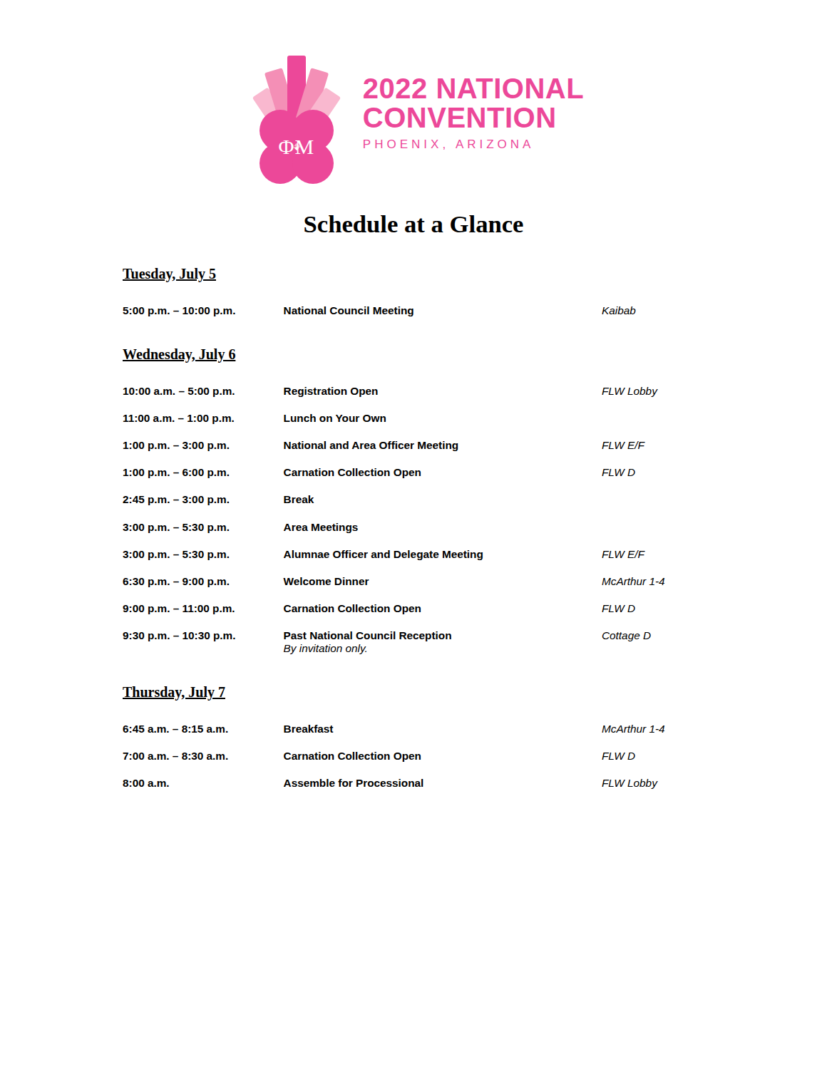ΦM
2022 NATIONAL CONVENTION PHOENIX, ARIZONA
Schedule at a Glance
Tuesday, July 5
| 5:00 p.m. – 10:00 p.m. | National Council Meeting | Kaibab |
Wednesday, July 6
| 10:00 a.m. – 5:00 p.m. | Registration Open | FLW Lobby |
| 11:00 a.m. – 1:00 p.m. | Lunch on Your Own | |
| 1:00 p.m. – 3:00 p.m. | National and Area Officer Meeting | FLW E/F |
| 1:00 p.m. – 6:00 p.m. | Carnation Collection Open | FLW D |
| 2:45 p.m. – 3:00 p.m. | Break | |
| 3:00 p.m. – 5:30 p.m. | Area Meetings | |
| 3:00 p.m. – 5:30 p.m. | Alumnae Officer and Delegate Meeting | FLW E/F |
| 6:30 p.m. – 9:00 p.m. | Welcome Dinner | McArthur 1-4 |
| 9:00 p.m. – 11:00 p.m. | Carnation Collection Open | FLW D |
| 9:30 p.m. – 10:30 p.m. | Past National Council Reception By invitation only. | Cottage D |
Thursday, July 7
| 6:45 a.m. – 8:15 a.m. | Breakfast | McArthur 1-4 |
| 7:00 a.m. – 8:30 a.m. | Carnation Collection Open | FLW D |
| 8:00 a.m. | Assemble for Processional | FLW Lobby |